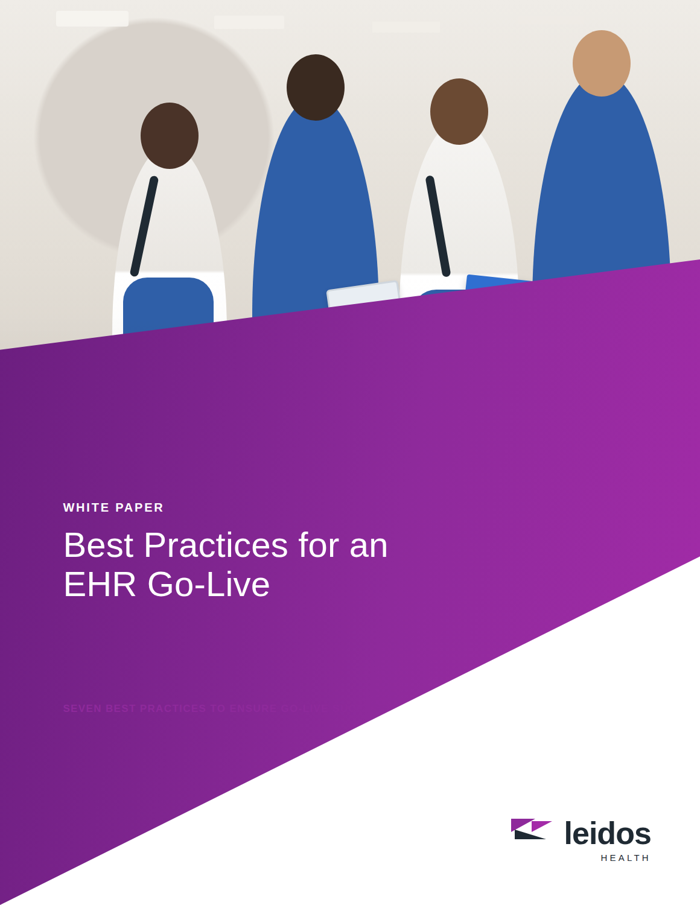White Paper
Best Practices for an
EHR Go-Live
Seven Best Practices to Ensure Go-Live Success
leidos
HEALTH